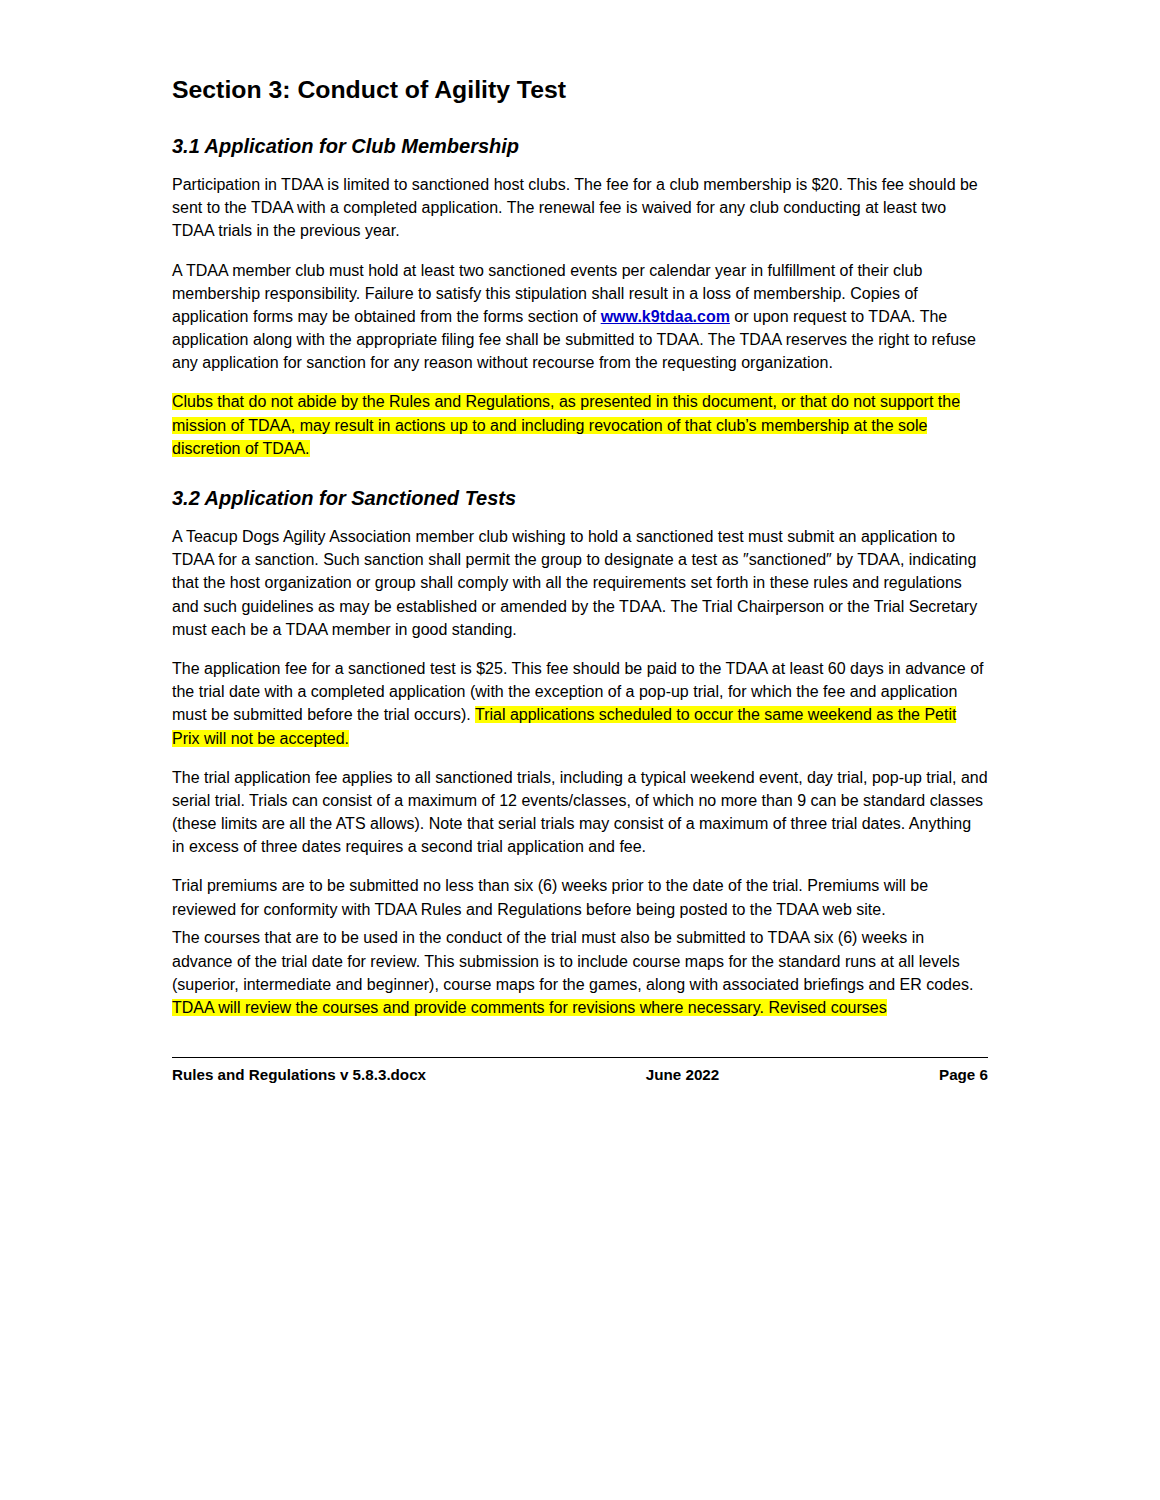Section 3: Conduct of Agility Test
3.1 Application for Club Membership
Participation in TDAA is limited to sanctioned host clubs. The fee for a club membership is $20. This fee should be sent to the TDAA with a completed application. The renewal fee is waived for any club conducting at least two TDAA trials in the previous year.
A TDAA member club must hold at least two sanctioned events per calendar year in fulfillment of their club membership responsibility. Failure to satisfy this stipulation shall result in a loss of membership. Copies of application forms may be obtained from the forms section of www.k9tdaa.com or upon request to TDAA. The application along with the appropriate filing fee shall be submitted to TDAA. The TDAA reserves the right to refuse any application for sanction for any reason without recourse from the requesting organization.
Clubs that do not abide by the Rules and Regulations, as presented in this document, or that do not support the mission of TDAA, may result in actions up to and including revocation of that club’s membership at the sole discretion of TDAA.
3.2 Application for Sanctioned Tests
A Teacup Dogs Agility Association member club wishing to hold a sanctioned test must submit an application to TDAA for a sanction. Such sanction shall permit the group to designate a test as ″sanctioned″ by TDAA, indicating that the host organization or group shall comply with all the requirements set forth in these rules and regulations and such guidelines as may be established or amended by the TDAA. The Trial Chairperson or the Trial Secretary must each be a TDAA member in good standing.
The application fee for a sanctioned test is $25. This fee should be paid to the TDAA at least 60 days in advance of the trial date with a completed application (with the exception of a pop-up trial, for which the fee and application must be submitted before the trial occurs). Trial applications scheduled to occur the same weekend as the Petit Prix will not be accepted.
The trial application fee applies to all sanctioned trials, including a typical weekend event, day trial, pop-up trial, and serial trial. Trials can consist of a maximum of 12 events/classes, of which no more than 9 can be standard classes (these limits are all the ATS allows). Note that serial trials may consist of a maximum of three trial dates. Anything in excess of three dates requires a second trial application and fee.
Trial premiums are to be submitted no less than six (6) weeks prior to the date of the trial. Premiums will be reviewed for conformity with TDAA Rules and Regulations before being posted to the TDAA web site.
The courses that are to be used in the conduct of the trial must also be submitted to TDAA six (6) weeks in advance of the trial date for review. This submission is to include course maps for the standard runs at all levels (superior, intermediate and beginner), course maps for the games, along with associated briefings and ER codes. TDAA will review the courses and provide comments for revisions where necessary. Revised courses
Rules and Regulations v 5.8.3.docx June 2022 Page 6